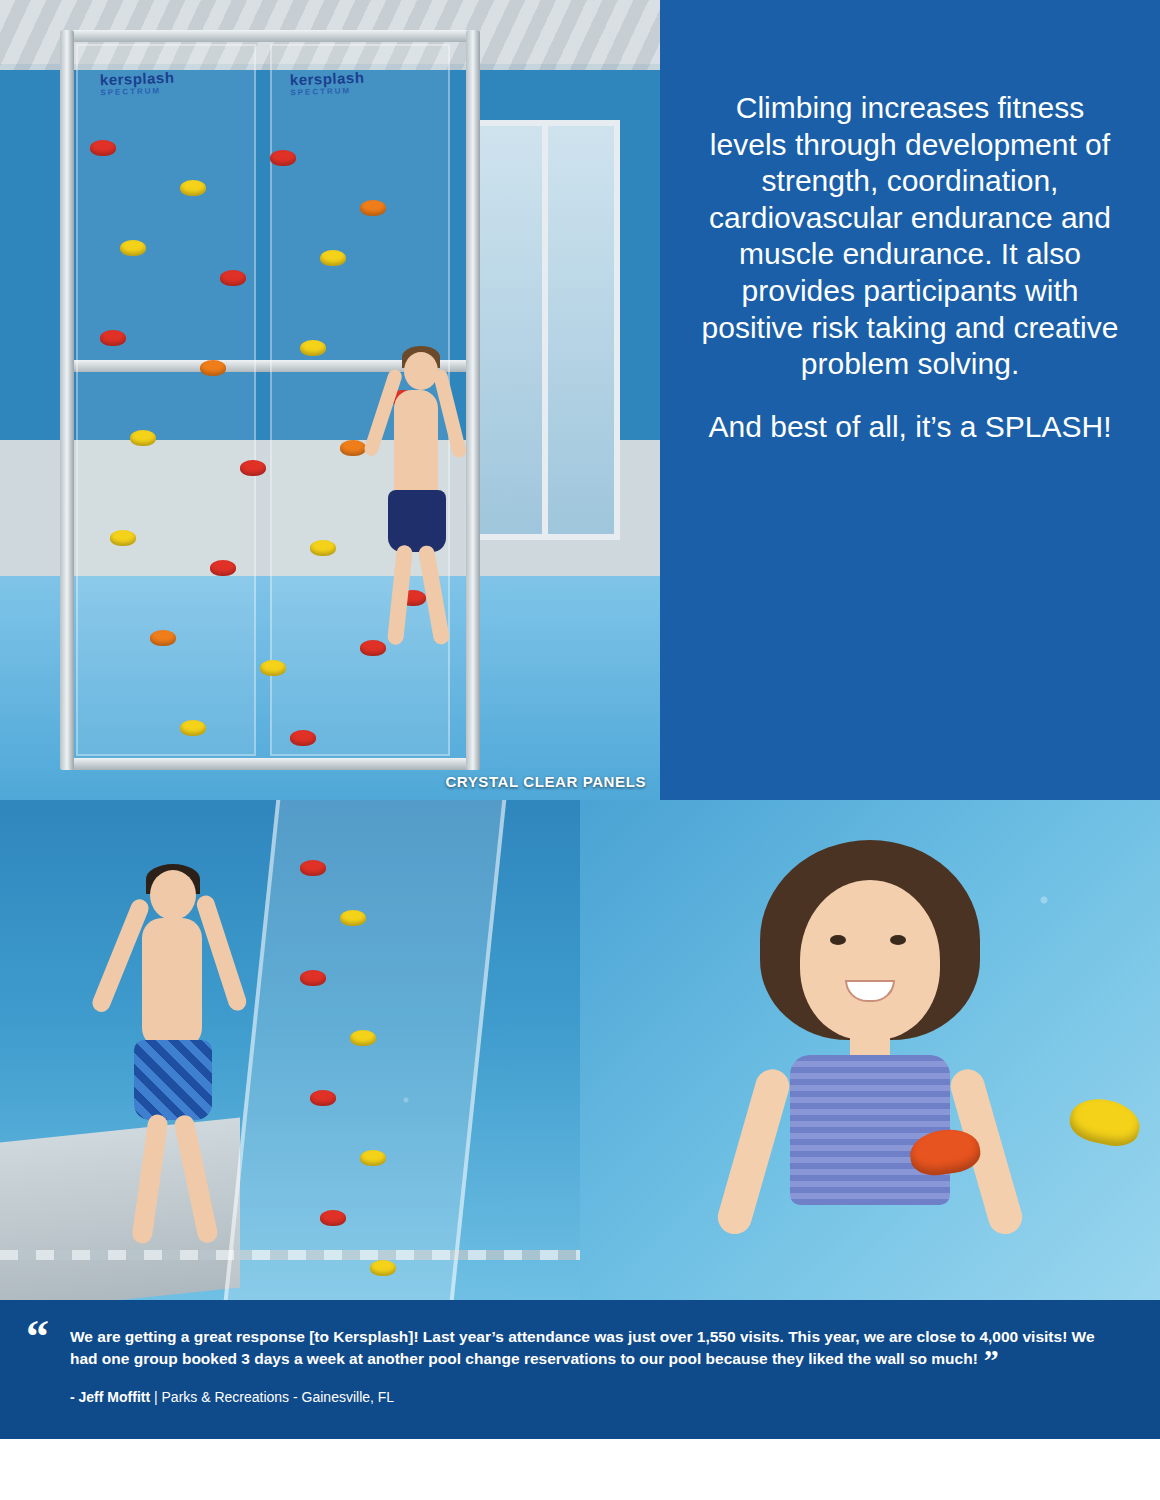kersplashSPECTRUM
kersplashSPECTRUM
CRYSTAL CLEAR PANELS
Climbing increases fitness levels through development of strength, coordination, cardiovascular endurance and muscle endurance. It also provides participants with positive risk taking and creative problem solving.
And best of all, it’s a SPLASH!
“
We are getting a great response [to Kersplash]! Last year’s attendance was just over 1,550 visits. This year, we are close to 4,000 visits! We had one group booked 3 days a week at another pool change reservations to our pool because they liked the wall so much!”
- Jeff Moffitt | Parks & Recreations - Gainesville, FL